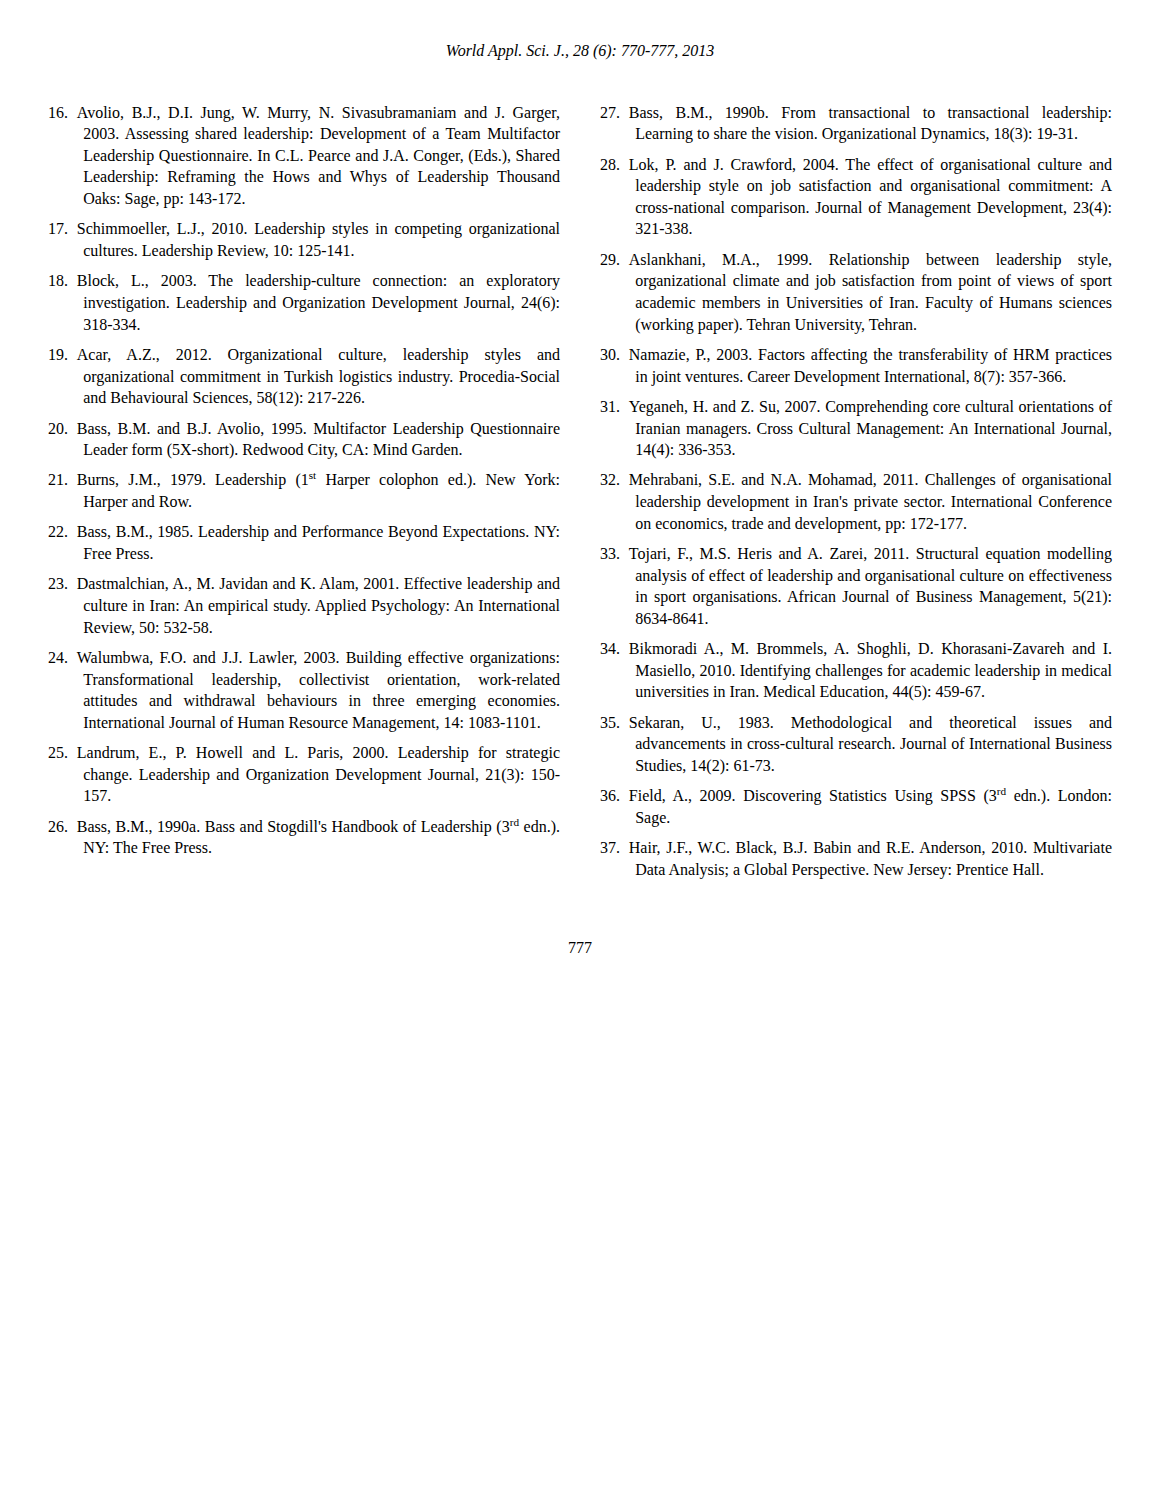World Appl. Sci. J., 28 (6): 770-777, 2013
16. Avolio, B.J., D.I. Jung, W. Murry, N. Sivasubramaniam and J. Garger, 2003. Assessing shared leadership: Development of a Team Multifactor Leadership Questionnaire. In C.L. Pearce and J.A. Conger, (Eds.), Shared Leadership: Reframing the Hows and Whys of Leadership Thousand Oaks: Sage, pp: 143-172.
17. Schimmoeller, L.J., 2010. Leadership styles in competing organizational cultures. Leadership Review, 10: 125-141.
18. Block, L., 2003. The leadership-culture connection: an exploratory investigation. Leadership and Organization Development Journal, 24(6): 318-334.
19. Acar, A.Z., 2012. Organizational culture, leadership styles and organizational commitment in Turkish logistics industry. Procedia-Social and Behavioural Sciences, 58(12): 217-226.
20. Bass, B.M. and B.J. Avolio, 1995. Multifactor Leadership Questionnaire Leader form (5X-short). Redwood City, CA: Mind Garden.
21. Burns, J.M., 1979. Leadership (1st Harper colophon ed.). New York: Harper and Row.
22. Bass, B.M., 1985. Leadership and Performance Beyond Expectations. NY: Free Press.
23. Dastmalchian, A., M. Javidan and K. Alam, 2001. Effective leadership and culture in Iran: An empirical study. Applied Psychology: An International Review, 50: 532-58.
24. Walumbwa, F.O. and J.J. Lawler, 2003. Building effective organizations: Transformational leadership, collectivist orientation, work-related attitudes and withdrawal behaviours in three emerging economies. International Journal of Human Resource Management, 14: 1083-1101.
25. Landrum, E., P. Howell and L. Paris, 2000. Leadership for strategic change. Leadership and Organization Development Journal, 21(3): 150-157.
26. Bass, B.M., 1990a. Bass and Stogdill's Handbook of Leadership (3rd edn.). NY: The Free Press.
27. Bass, B.M., 1990b. From transactional to transactional leadership: Learning to share the vision. Organizational Dynamics, 18(3): 19-31.
28. Lok, P. and J. Crawford, 2004. The effect of organisational culture and leadership style on job satisfaction and organisational commitment: A cross-national comparison. Journal of Management Development, 23(4): 321-338.
29. Aslankhani, M.A., 1999. Relationship between leadership style, organizational climate and job satisfaction from point of views of sport academic members in Universities of Iran. Faculty of Humans sciences (working paper). Tehran University, Tehran.
30. Namazie, P., 2003. Factors affecting the transferability of HRM practices in joint ventures. Career Development International, 8(7): 357-366.
31. Yeganeh, H. and Z. Su, 2007. Comprehending core cultural orientations of Iranian managers. Cross Cultural Management: An International Journal, 14(4): 336-353.
32. Mehrabani, S.E. and N.A. Mohamad, 2011. Challenges of organisational leadership development in Iran's private sector. International Conference on economics, trade and development, pp: 172-177.
33. Tojari, F., M.S. Heris and A. Zarei, 2011. Structural equation modelling analysis of effect of leadership and organisational culture on effectiveness in sport organisations. African Journal of Business Management, 5(21): 8634-8641.
34. Bikmoradi A., M. Brommels, A. Shoghli, D. Khorasani-Zavareh and I. Masiello, 2010. Identifying challenges for academic leadership in medical universities in Iran. Medical Education, 44(5): 459-67.
35. Sekaran, U., 1983. Methodological and theoretical issues and advancements in cross-cultural research. Journal of International Business Studies, 14(2): 61-73.
36. Field, A., 2009. Discovering Statistics Using SPSS (3rd edn.). London: Sage.
37. Hair, J.F., W.C. Black, B.J. Babin and R.E. Anderson, 2010. Multivariate Data Analysis; a Global Perspective. New Jersey: Prentice Hall.
777